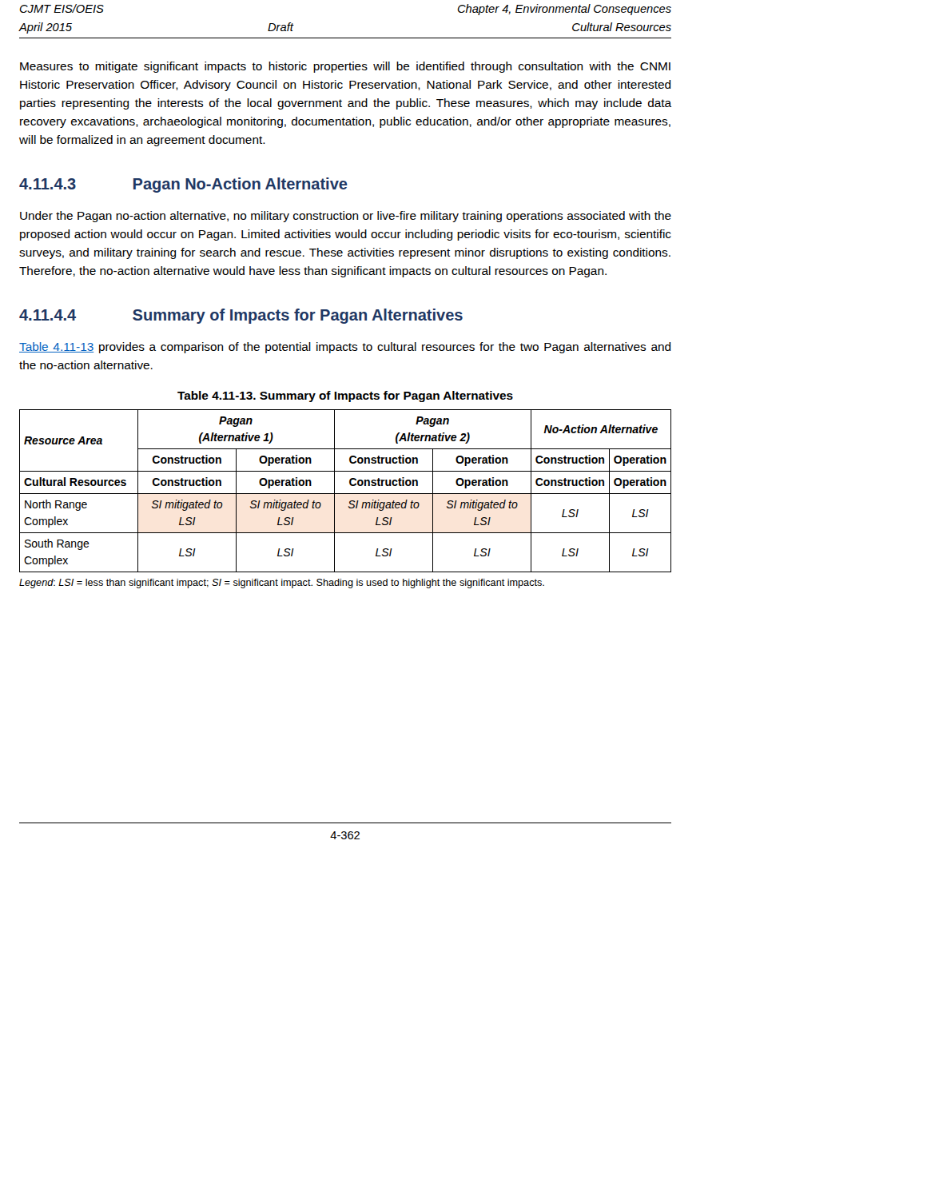CJMT EIS/OEIS April 2015
Draft
Chapter 4, Environmental Consequences Cultural Resources
Measures to mitigate significant impacts to historic properties will be identified through consultation with the CNMI Historic Preservation Officer, Advisory Council on Historic Preservation, National Park Service, and other interested parties representing the interests of the local government and the public. These measures, which may include data recovery excavations, archaeological monitoring, documentation, public education, and/or other appropriate measures, will be formalized in an agreement document.
4.11.4.3 Pagan No-Action Alternative
Under the Pagan no-action alternative, no military construction or live-fire military training operations associated with the proposed action would occur on Pagan. Limited activities would occur including periodic visits for eco-tourism, scientific surveys, and military training for search and rescue. These activities represent minor disruptions to existing conditions. Therefore, the no-action alternative would have less than significant impacts on cultural resources on Pagan.
4.11.4.4 Summary of Impacts for Pagan Alternatives
Table 4.11-13 provides a comparison of the potential impacts to cultural resources for the two Pagan alternatives and the no-action alternative.
Table 4.11-13. Summary of Impacts for Pagan Alternatives
| Resource Area | Pagan (Alternative 1) | Pagan (Alternative 2) | No-Action Alternative |
| --- | --- | --- | --- |
| Construction | Operation | Construction | Operation | Construction | Operation |
| Cultural Resources | Construction | Operation | Construction | Operation | Construction | Operation |
| North Range Complex | SI mitigated to LSI | SI mitigated to LSI | SI mitigated to LSI | SI mitigated to LSI | LSI | LSI |
| South Range Complex | LSI | LSI | LSI | LSI | LSI | LSI |
Legend: LSI = less than significant impact; SI = significant impact. Shading is used to highlight the significant impacts.
4-362